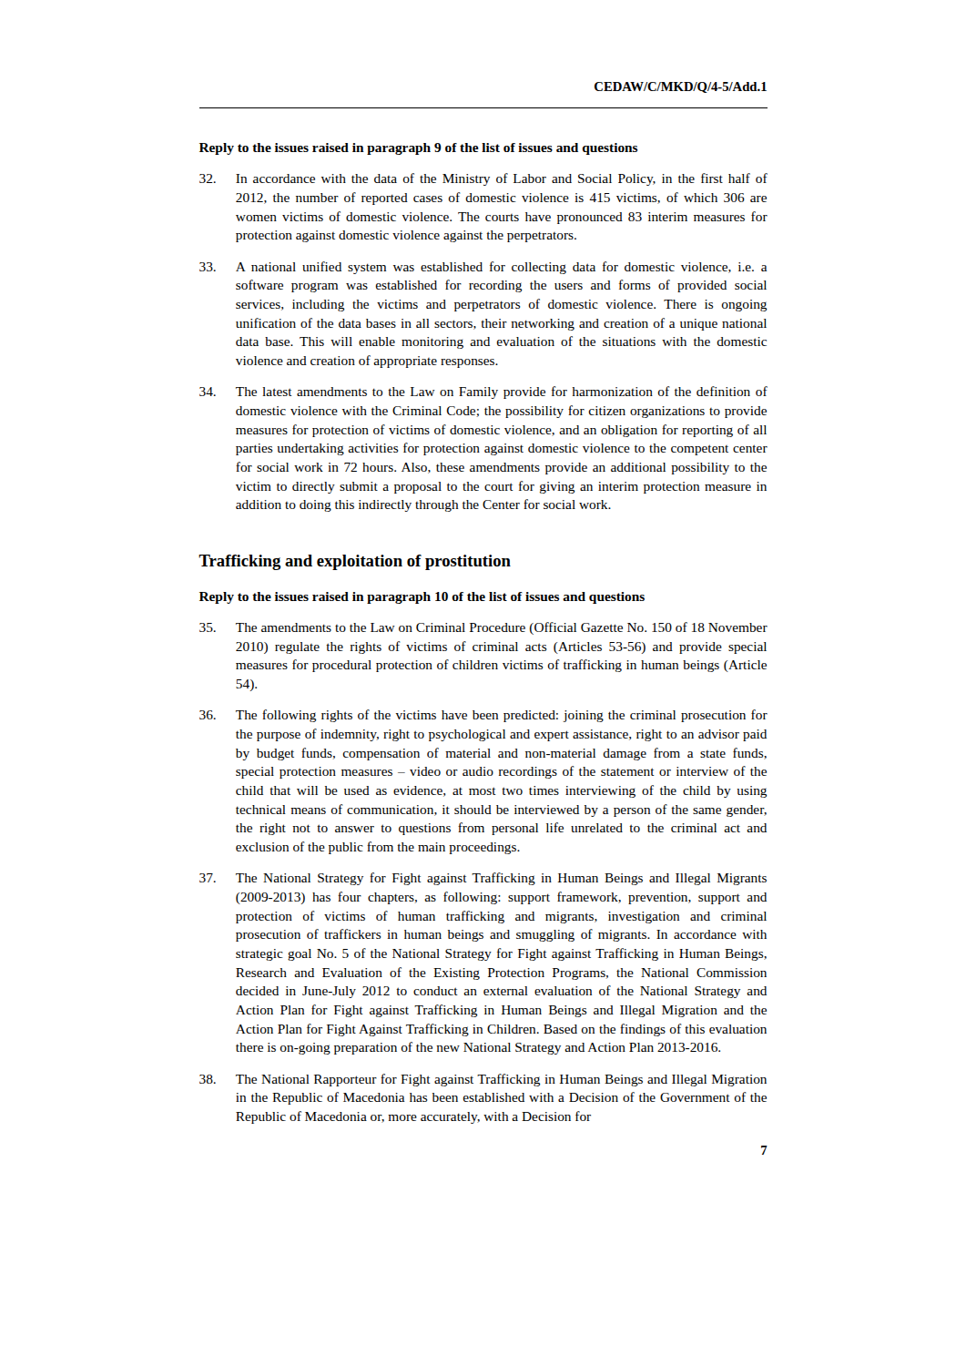CEDAW/C/MKD/Q/4-5/Add.1
Reply to the issues raised in paragraph 9 of the list of issues and questions
32. In accordance with the data of the Ministry of Labor and Social Policy, in the first half of 2012, the number of reported cases of domestic violence is 415 victims, of which 306 are women victims of domestic violence. The courts have pronounced 83 interim measures for protection against domestic violence against the perpetrators.
33. A national unified system was established for collecting data for domestic violence, i.e. a software program was established for recording the users and forms of provided social services, including the victims and perpetrators of domestic violence. There is ongoing unification of the data bases in all sectors, their networking and creation of a unique national data base. This will enable monitoring and evaluation of the situations with the domestic violence and creation of appropriate responses.
34. The latest amendments to the Law on Family provide for harmonization of the definition of domestic violence with the Criminal Code; the possibility for citizen organizations to provide measures for protection of victims of domestic violence, and an obligation for reporting of all parties undertaking activities for protection against domestic violence to the competent center for social work in 72 hours. Also, these amendments provide an additional possibility to the victim to directly submit a proposal to the court for giving an interim protection measure in addition to doing this indirectly through the Center for social work.
Trafficking and exploitation of prostitution
Reply to the issues raised in paragraph 10 of the list of issues and questions
35. The amendments to the Law on Criminal Procedure (Official Gazette No. 150 of 18 November 2010) regulate the rights of victims of criminal acts (Articles 53-56) and provide special measures for procedural protection of children victims of trafficking in human beings (Article 54).
36. The following rights of the victims have been predicted: joining the criminal prosecution for the purpose of indemnity, right to psychological and expert assistance, right to an advisor paid by budget funds, compensation of material and non-material damage from a state funds, special protection measures – video or audio recordings of the statement or interview of the child that will be used as evidence, at most two times interviewing of the child by using technical means of communication, it should be interviewed by a person of the same gender, the right not to answer to questions from personal life unrelated to the criminal act and exclusion of the public from the main proceedings.
37. The National Strategy for Fight against Trafficking in Human Beings and Illegal Migrants (2009-2013) has four chapters, as following: support framework, prevention, support and protection of victims of human trafficking and migrants, investigation and criminal prosecution of traffickers in human beings and smuggling of migrants. In accordance with strategic goal No. 5 of the National Strategy for Fight against Trafficking in Human Beings, Research and Evaluation of the Existing Protection Programs, the National Commission decided in June-July 2012 to conduct an external evaluation of the National Strategy and Action Plan for Fight against Trafficking in Human Beings and Illegal Migration and the Action Plan for Fight Against Trafficking in Children. Based on the findings of this evaluation there is on-going preparation of the new National Strategy and Action Plan 2013-2016.
38. The National Rapporteur for Fight against Trafficking in Human Beings and Illegal Migration in the Republic of Macedonia has been established with a Decision of the Government of the Republic of Macedonia or, more accurately, with a Decision for
7